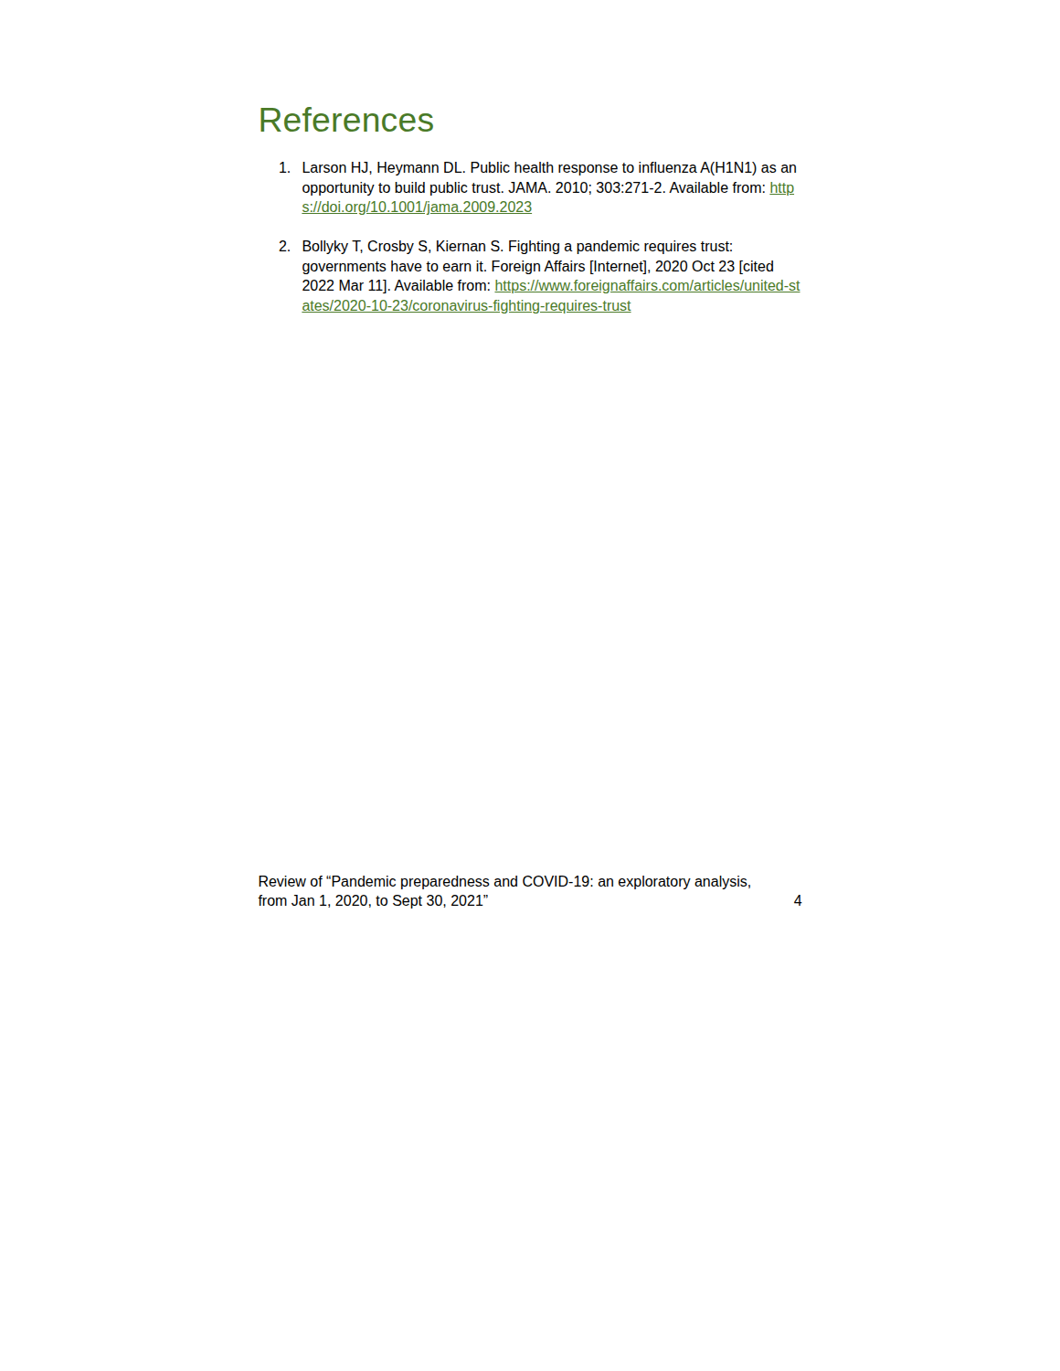References
Larson HJ, Heymann DL. Public health response to influenza A(H1N1) as an opportunity to build public trust. JAMA. 2010; 303:271-2. Available from: https://doi.org/10.1001/jama.2009.2023
Bollyky T, Crosby S, Kiernan S. Fighting a pandemic requires trust: governments have to earn it. Foreign Affairs [Internet], 2020 Oct 23 [cited 2022 Mar 11]. Available from: https://www.foreignaffairs.com/articles/united-states/2020-10-23/coronavirus-fighting-requires-trust
| Review of “Pandemic preparedness and COVID-19: an exploratory analysis, from Jan 1, 2020, to Sept 30, 2021” | 4 |